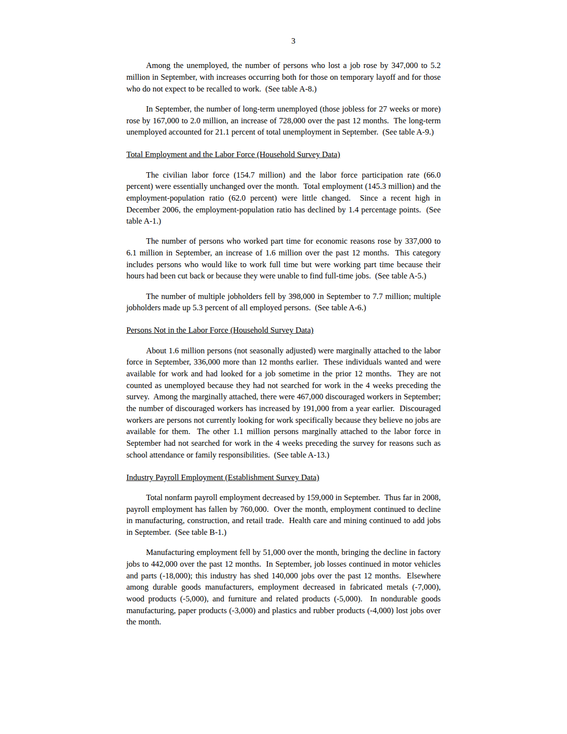3
Among the unemployed, the number of persons who lost a job rose by 347,000 to 5.2 million in September, with increases occurring both for those on temporary layoff and for those who do not expect to be recalled to work. (See table A-8.)
In September, the number of long-term unemployed (those jobless for 27 weeks or more) rose by 167,000 to 2.0 million, an increase of 728,000 over the past 12 months. The long-term unemployed accounted for 21.1 percent of total unemployment in September. (See table A-9.)
Total Employment and the Labor Force (Household Survey Data)
The civilian labor force (154.7 million) and the labor force participation rate (66.0 percent) were essentially unchanged over the month. Total employment (145.3 million) and the employment-population ratio (62.0 percent) were little changed. Since a recent high in December 2006, the employment-population ratio has declined by 1.4 percentage points. (See table A-1.)
The number of persons who worked part time for economic reasons rose by 337,000 to 6.1 million in September, an increase of 1.6 million over the past 12 months. This category includes persons who would like to work full time but were working part time because their hours had been cut back or because they were unable to find full-time jobs. (See table A-5.)
The number of multiple jobholders fell by 398,000 in September to 7.7 million; multiple jobholders made up 5.3 percent of all employed persons. (See table A-6.)
Persons Not in the Labor Force (Household Survey Data)
About 1.6 million persons (not seasonally adjusted) were marginally attached to the labor force in September, 336,000 more than 12 months earlier. These individuals wanted and were available for work and had looked for a job sometime in the prior 12 months. They are not counted as unemployed because they had not searched for work in the 4 weeks preceding the survey. Among the marginally attached, there were 467,000 discouraged workers in September; the number of discouraged workers has increased by 191,000 from a year earlier. Discouraged workers are persons not currently looking for work specifically because they believe no jobs are available for them. The other 1.1 million persons marginally attached to the labor force in September had not searched for work in the 4 weeks preceding the survey for reasons such as school attendance or family responsibilities. (See table A-13.)
Industry Payroll Employment (Establishment Survey Data)
Total nonfarm payroll employment decreased by 159,000 in September. Thus far in 2008, payroll employment has fallen by 760,000. Over the month, employment continued to decline in manufacturing, construction, and retail trade. Health care and mining continued to add jobs in September. (See table B-1.)
Manufacturing employment fell by 51,000 over the month, bringing the decline in factory jobs to 442,000 over the past 12 months. In September, job losses continued in motor vehicles and parts (-18,000); this industry has shed 140,000 jobs over the past 12 months. Elsewhere among durable goods manufacturers, employment decreased in fabricated metals (-7,000), wood products (-5,000), and furniture and related products (-5,000). In nondurable goods manufacturing, paper products (-3,000) and plastics and rubber products (-4,000) lost jobs over the month.